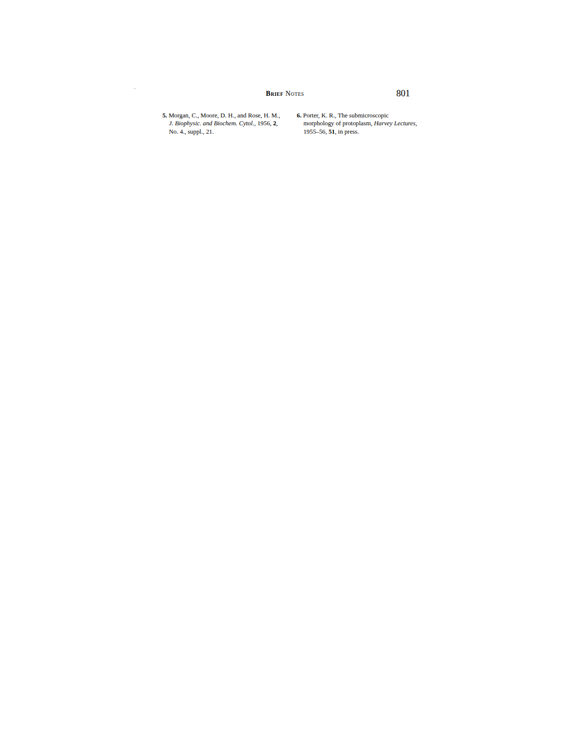.
Brief Notes
801
5. Morgan, C., Moore, D. H., and Rose, H. M., J. Biophysic. and Biochem. Cytol., 1956, 2, No. 4., suppl., 21.
6. Porter, K. R., The submicroscopic morphology of protoplasm, Harvey Lectures, 1955–56, 51, in press.